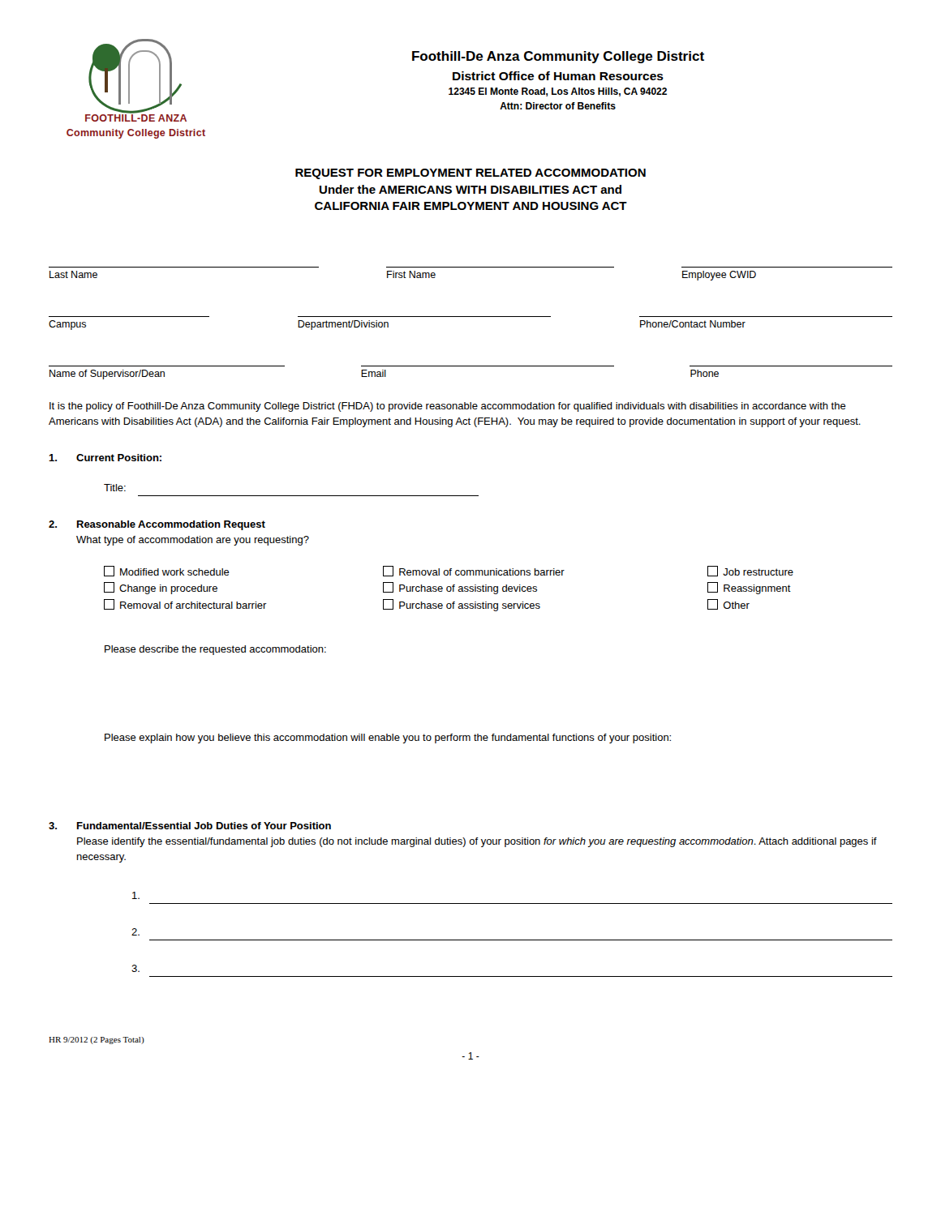FOOTHILL-DE ANZA
Community College District
Foothill-De Anza Community College District
District Office of Human Resources
12345 El Monte Road, Los Altos Hills, CA 94022
Attn: Director of Benefits
REQUEST FOR EMPLOYMENT RELATED ACCOMMODATION
Under the AMERICANS WITH DISABILITIES ACT and
CALIFORNIA FAIR EMPLOYMENT AND HOUSING ACT
| Last Name | | First Name | | Employee CWID |
| Campus | | Department/Division | | Phone/Contact Number |
| Name of Supervisor/Dean | | Email | | Phone |
It is the policy of Foothill-De Anza Community College District (FHDA) to provide reasonable accommodation for qualified individuals with disabilities in accordance with the Americans with Disabilities Act (ADA) and the California Fair Employment and Housing Act (FEHA). You may be required to provide documentation in support of your request.
1. Current Position:
Title:
2. Reasonable Accommodation Request
What type of accommodation are you requesting?
| Modified work schedule | Removal of communications barrier | Job restructure |
| Change in procedure | Purchase of assisting devices | Reassignment |
| Removal of architectural barrier | Purchase of assisting services | Other |
Please describe the requested accommodation:
Please explain how you believe this accommodation will enable you to perform the fundamental functions of your position:
3. Fundamental/Essential Job Duties of Your Position
Please identify the essential/fundamental job duties (do not include marginal duties) of your position for which you are requesting accommodation. Attach additional pages if necessary.
1.
2.
3.
HR 9/2012 (2 Pages Total)
- 1 -